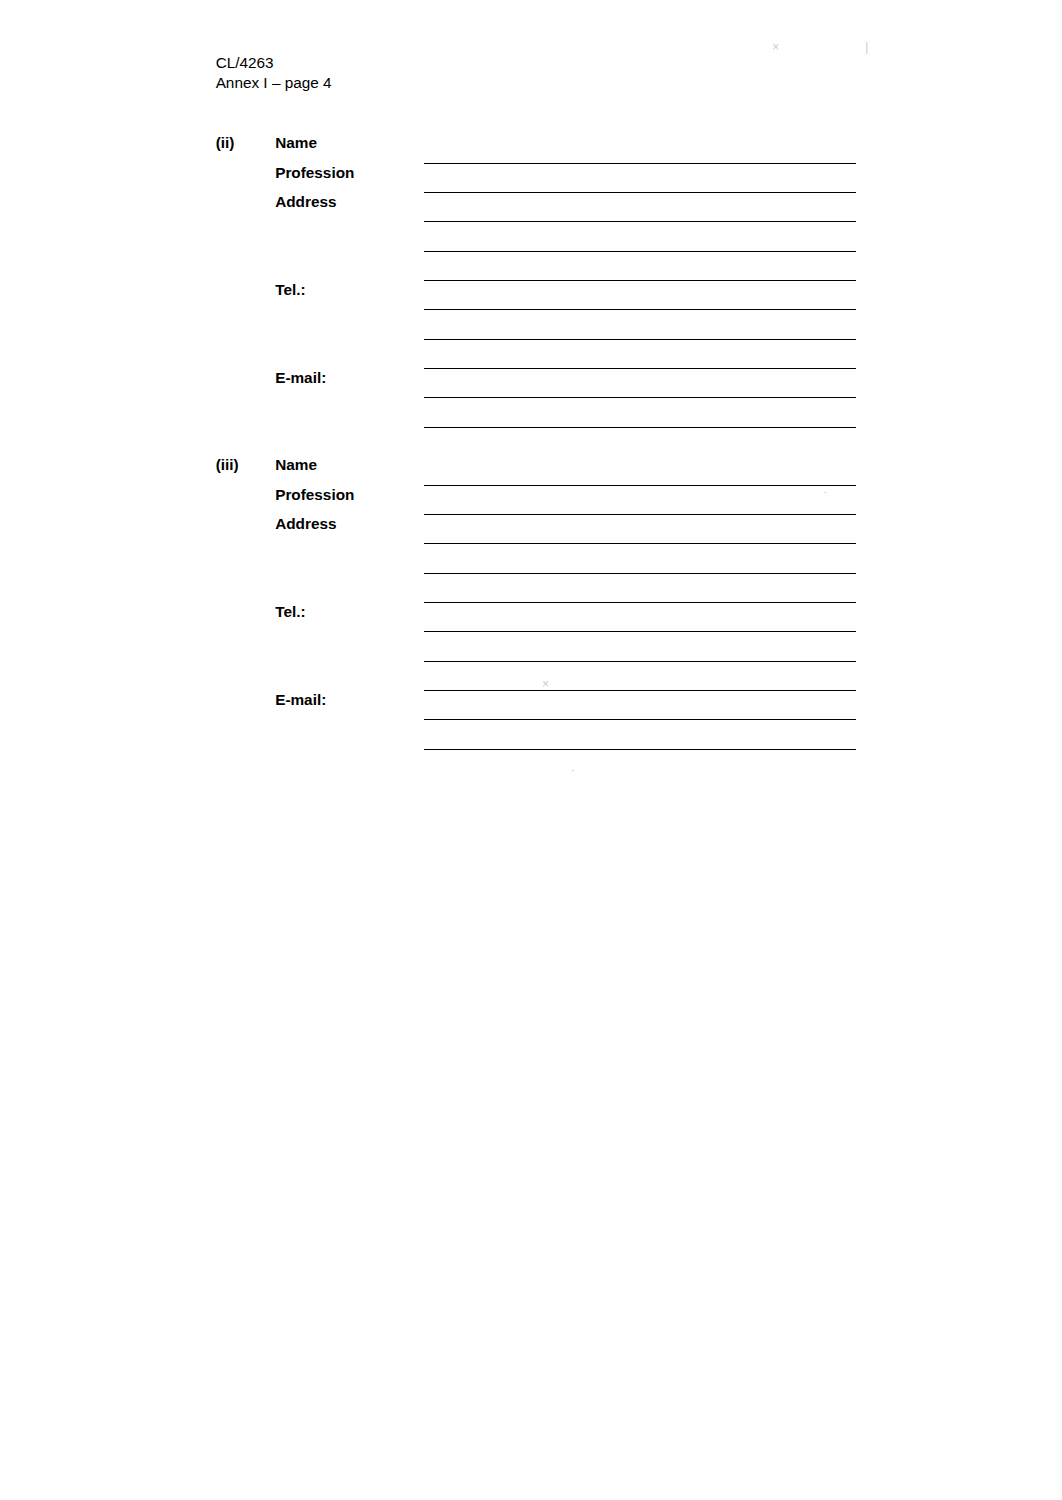× | × · ·
CL/4263
Annex I – page 4
| (ii) | Name | |
| | Profession | |
| | Address | |
| | Tel.: | |
| | E-mail: | |
| (iii) | Name | |
| | Profession | |
| | Address | |
| | Tel.: | |
| | E-mail: | |